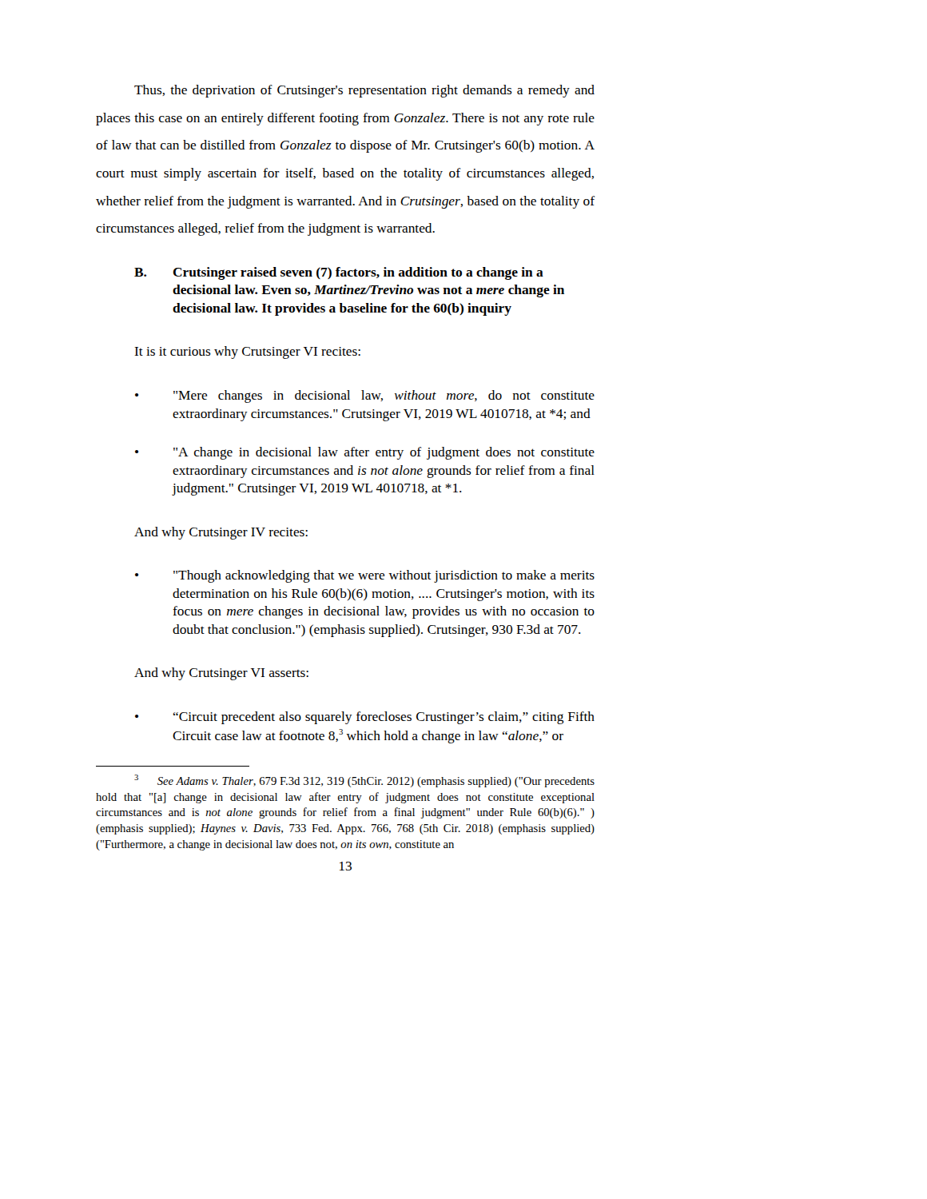Thus, the deprivation of Crutsinger's representation right demands a remedy and places this case on an entirely different footing from Gonzalez. There is not any rote rule of law that can be distilled from Gonzalez to dispose of Mr. Crutsinger's 60(b) motion. A court must simply ascertain for itself, based on the totality of circumstances alleged, whether relief from the judgment is warranted. And in Crutsinger, based on the totality of circumstances alleged, relief from the judgment is warranted.
B.
Crutsinger raised seven (7) factors, in addition to a change in a decisional law. Even so, Martinez/Trevino was not a mere change in decisional law. It provides a baseline for the 60(b) inquiry
It is it curious why Crutsinger VI recites:
•
"Mere changes in decisional law, without more, do not constitute extraordinary circumstances." Crutsinger VI, 2019 WL 4010718, at *4; and
•
"A change in decisional law after entry of judgment does not constitute extraordinary circumstances and is not alone grounds for relief from a final judgment." Crutsinger VI, 2019 WL 4010718, at *1.
And why Crutsinger IV recites:
•
"Though acknowledging that we were without jurisdiction to make a merits determination on his Rule 60(b)(6) motion, .... Crutsinger's motion, with its focus on mere changes in decisional law, provides us with no occasion to doubt that conclusion.") (emphasis supplied). Crutsinger, 930 F.3d at 707.
And why Crutsinger VI asserts:
•
“Circuit precedent also squarely forecloses Crustinger’s claim,” citing Fifth Circuit case law at footnote 8,3 which hold a change in law “alone,” or
3 See Adams v. Thaler, 679 F.3d 312, 319 (5thCir. 2012) (emphasis supplied) ("Our precedents hold that "[a] change in decisional law after entry of judgment does not constitute exceptional circumstances and is not alone grounds for relief from a final judgment" under Rule 60(b)(6)." ) (emphasis supplied); Haynes v. Davis, 733 Fed. Appx. 766, 768 (5th Cir. 2018) (emphasis supplied) ("Furthermore, a change in decisional law does not, on its own, constitute an
13